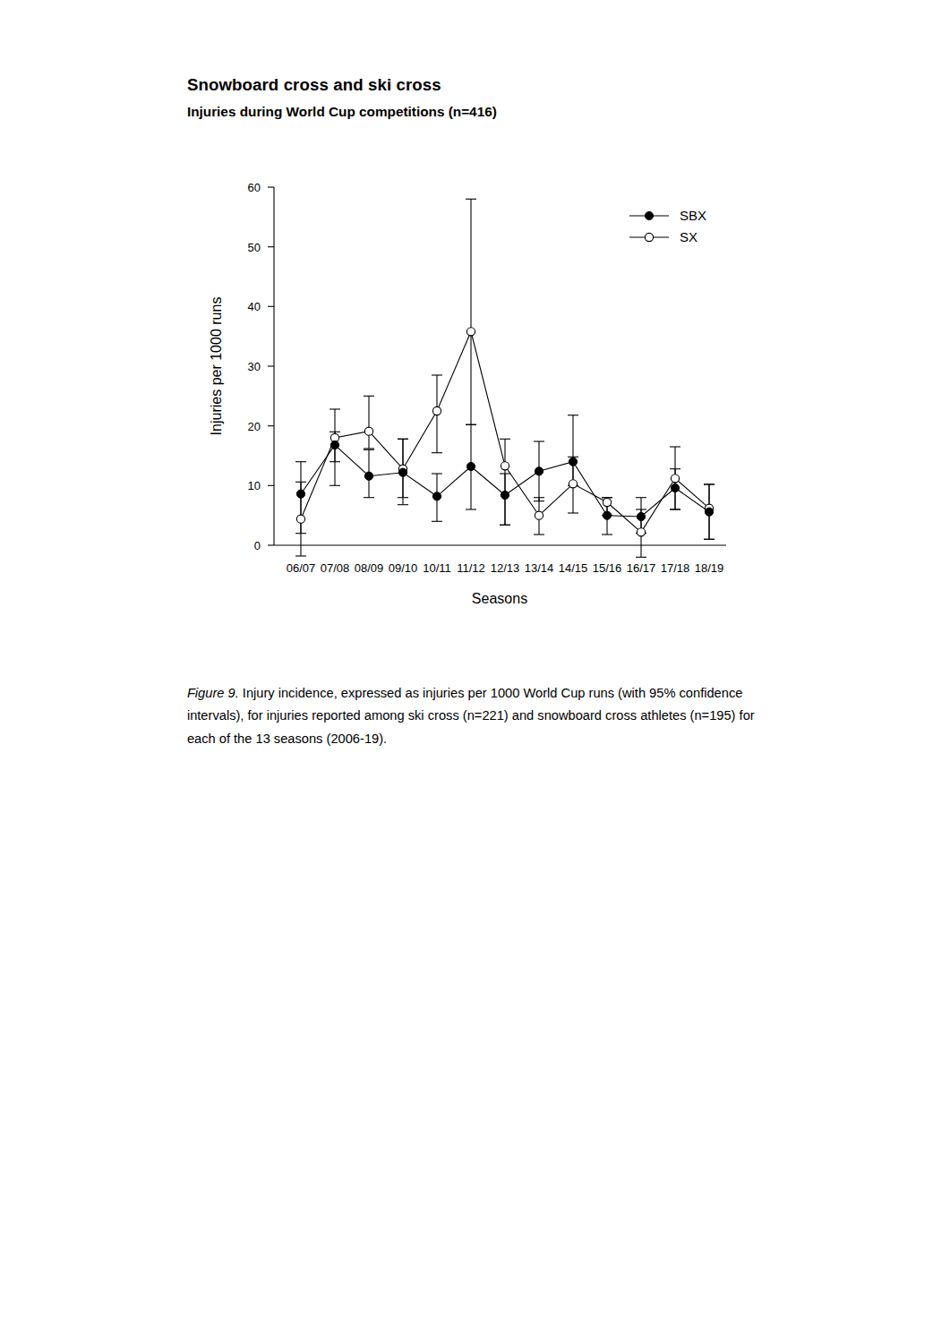Snowboard cross and ski cross
Injuries during World Cup competitions (n=416)
Injury incidence per 1000 World Cup runs by season for snowboard cross (SBX) and ski cross (SX) Line chart with 95% confidence interval error bars. Y axis: injuries per 1000 runs, 0 to 60. X axis: seasons 06/07 through 18/19. SBX shown as filled circles, SX as open circles. 0 10 20 30 40 50 60 Injuries per 1000 runs 06/07 07/08 08/09 09/10 10/11 11/12 12/13 13/14 14/15 15/16 16/17 17/18 18/19 Seasons SBX SX
Figure 9. Injury incidence, expressed as injuries per 1000 World Cup runs (with 95% confidence intervals), for injuries reported among ski cross (n=221) and snowboard cross athletes (n=195) for each of the 13 seasons (2006-19).